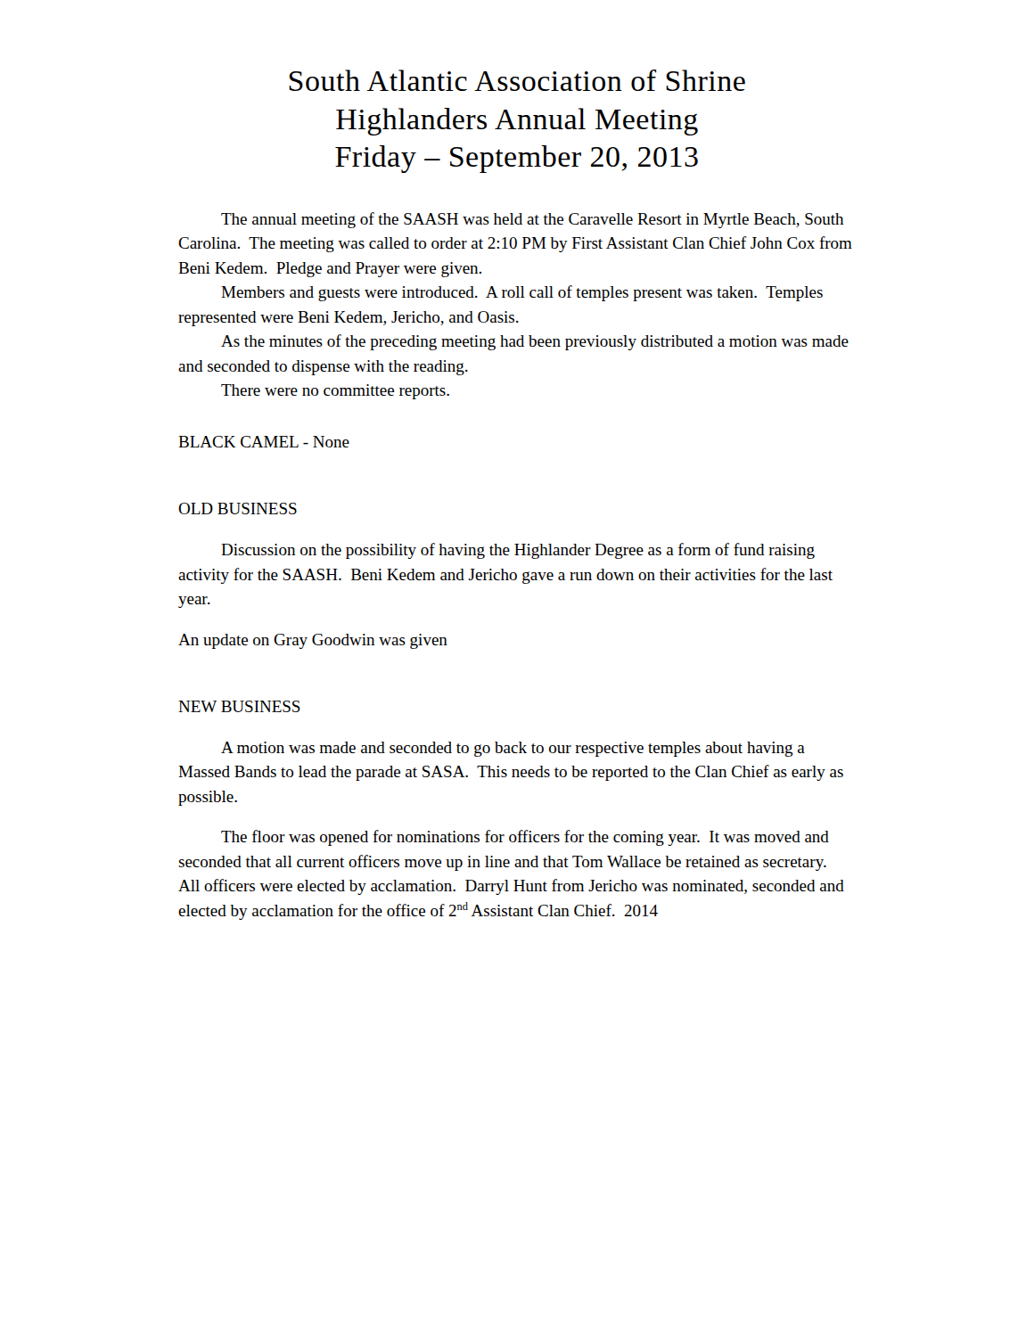South Atlantic Association of Shrine Highlanders Annual Meeting Friday – September 20, 2013
The annual meeting of the SAASH was held at the Caravelle Resort in Myrtle Beach, South Carolina. The meeting was called to order at 2:10 PM by First Assistant Clan Chief John Cox from Beni Kedem. Pledge and Prayer were given.
Members and guests were introduced. A roll call of temples present was taken. Temples represented were Beni Kedem, Jericho, and Oasis.
As the minutes of the preceding meeting had been previously distributed a motion was made and seconded to dispense with the reading.
There were no committee reports.
BLACK CAMEL - None
OLD BUSINESS
Discussion on the possibility of having the Highlander Degree as a form of fund raising activity for the SAASH. Beni Kedem and Jericho gave a run down on their activities for the last year.
An update on Gray Goodwin was given
NEW BUSINESS
A motion was made and seconded to go back to our respective temples about having a Massed Bands to lead the parade at SASA. This needs to be reported to the Clan Chief as early as possible.
The floor was opened for nominations for officers for the coming year. It was moved and seconded that all current officers move up in line and that Tom Wallace be retained as secretary. All officers were elected by acclamation. Darryl Hunt from Jericho was nominated, seconded and elected by acclamation for the office of 2nd Assistant Clan Chief. 2014